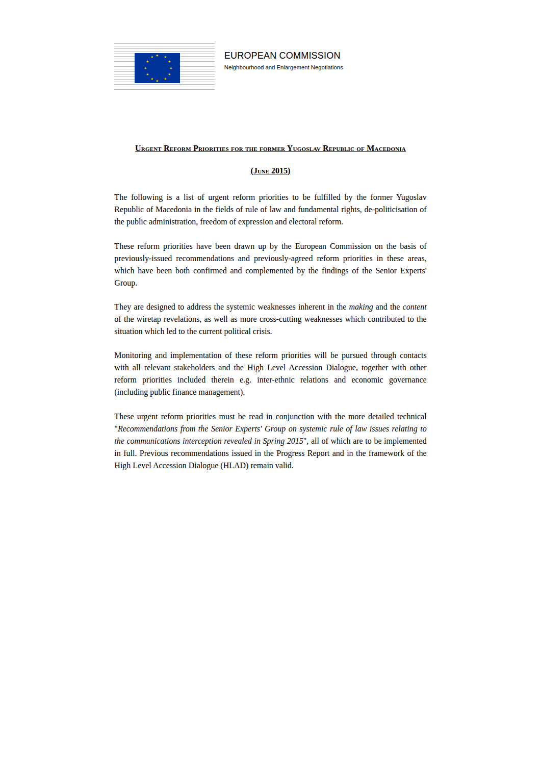★ ★ ★ ★ ★ ★ ★ ★ ★ ★ ★ ★
EUROPEAN COMMISSION
Neighbourhood and Enlargement Negotiations
Urgent Reform Priorities for the former Yugoslav Republic of Macedonia
(June 2015)
The following is a list of urgent reform priorities to be fulfilled by the former Yugoslav Republic of Macedonia in the fields of rule of law and fundamental rights, de-politicisation of the public administration, freedom of expression and electoral reform.
These reform priorities have been drawn up by the European Commission on the basis of previously-issued recommendations and previously-agreed reform priorities in these areas, which have been both confirmed and complemented by the findings of the Senior Experts' Group.
They are designed to address the systemic weaknesses inherent in the making and the content of the wiretap revelations, as well as more cross-cutting weaknesses which contributed to the situation which led to the current political crisis.
Monitoring and implementation of these reform priorities will be pursued through contacts with all relevant stakeholders and the High Level Accession Dialogue, together with other reform priorities included therein e.g. inter-ethnic relations and economic governance (including public finance management).
These urgent reform priorities must be read in conjunction with the more detailed technical "Recommendations from the Senior Experts' Group on systemic rule of law issues relating to the communications interception revealed in Spring 2015", all of which are to be implemented in full. Previous recommendations issued in the Progress Report and in the framework of the High Level Accession Dialogue (HLAD) remain valid.